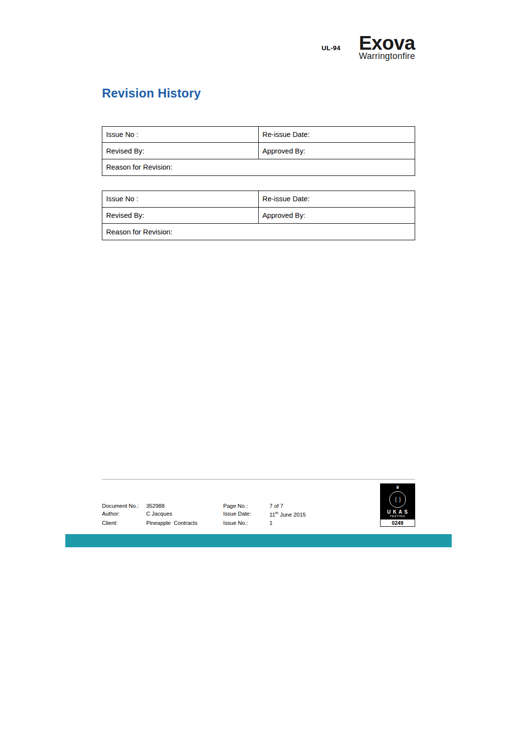UL-94
Exova
Warringtonfire
Revision History
| Issue No : | Re-issue Date: |
| Revised By: | Approved By: |
| Reason for Revision: |
| Issue No : | Re-issue Date: |
| Revised By: | Approved By: |
| Reason for Revision: |
| Document No.: | 352988 | Page No.: | 7 of 7 |
| Author: | C Jacques | Issue Date: | 11 th June 2015 |
| Client: | Pineapple Contracts | Issue No.: | 1 |
♛
❲❳
U K A S
TESTING
0249